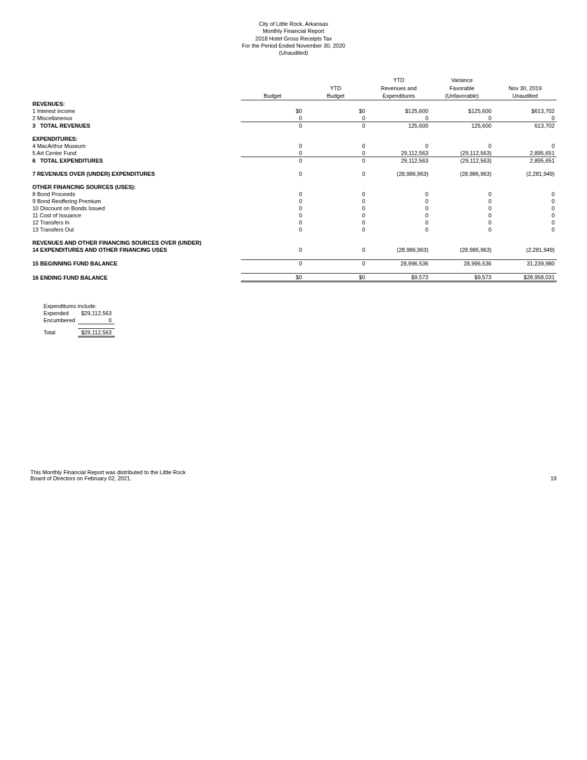City of Little Rock, Arkansas
Monthly Financial Report
2018 Hotel Gross Receipts Tax
For the Period Ended November 30, 2020
(Unaudited)
| | | | YTD | Variance | |
| --- | --- | --- | --- | --- | --- |
| | | YTD | Revenues and | Favorable | Nov 30, 2019 |
| | Budget | Budget | Expenditures | (Unfavorable) | Unaudited |
| REVENUES: | | | | | |
| 1 Interest income | $0 | $0 | $125,600 | $125,600 | $613,702 |
| 2 Miscellaneous | 0 | 0 | 0 | 0 | 0 |
| 3 TOTAL REVENUES | 0 | 0 | 125,600 | 125,600 | 613,702 |
| EXPENDITURES: | | | | | |
| 4 MacArthur Museum | 0 | 0 | 0 | 0 | 0 |
| 5 Art Center Fund | 0 | 0 | 29,112,563 | (29,112,563) | 2,895,651 |
| 6 TOTAL EXPENDITURES | 0 | 0 | 29,112,563 | (29,112,563) | 2,895,651 |
| 7 REVENUES OVER (UNDER) EXPENDITURES | 0 | 0 | (28,986,963) | (28,986,963) | (2,281,949) |
| OTHER FINANCING SOURCES (USES): | | | | | |
| 8 Bond Proceeds | 0 | 0 | 0 | 0 | 0 |
| 9 Bond Reoffering Premium | 0 | 0 | 0 | 0 | 0 |
| 10 Discount on Bonds Issued | 0 | 0 | 0 | 0 | 0 |
| 11 Cost of Issuance | 0 | 0 | 0 | 0 | 0 |
| 12 Transfers In | 0 | 0 | 0 | 0 | 0 |
| 13 Transfers Out | 0 | 0 | 0 | 0 | 0 |
| REVENUES AND OTHER FINANCING SOURCES OVER (UNDER) | | | | | |
| 14 EXPENDITURES AND OTHER FINANCING USES | 0 | 0 | (28,986,963) | (28,986,963) | (2,281,949) |
| 15 BEGINNING FUND BALANCE | 0 | 0 | 28,996,536 | 28,996,536 | 31,239,980 |
| 16 ENDING FUND BALANCE | $0 | $0 | $9,573 | $9,573 | $28,958,031 |
| Expenditures include: |
| Expended | $29,112,563 |
| Encumbered | 0 |
| Total | $29,112,563 |
This Monthly Financial Report was distributed to the Little Rock
Board of Directors on February 02, 2021. 19